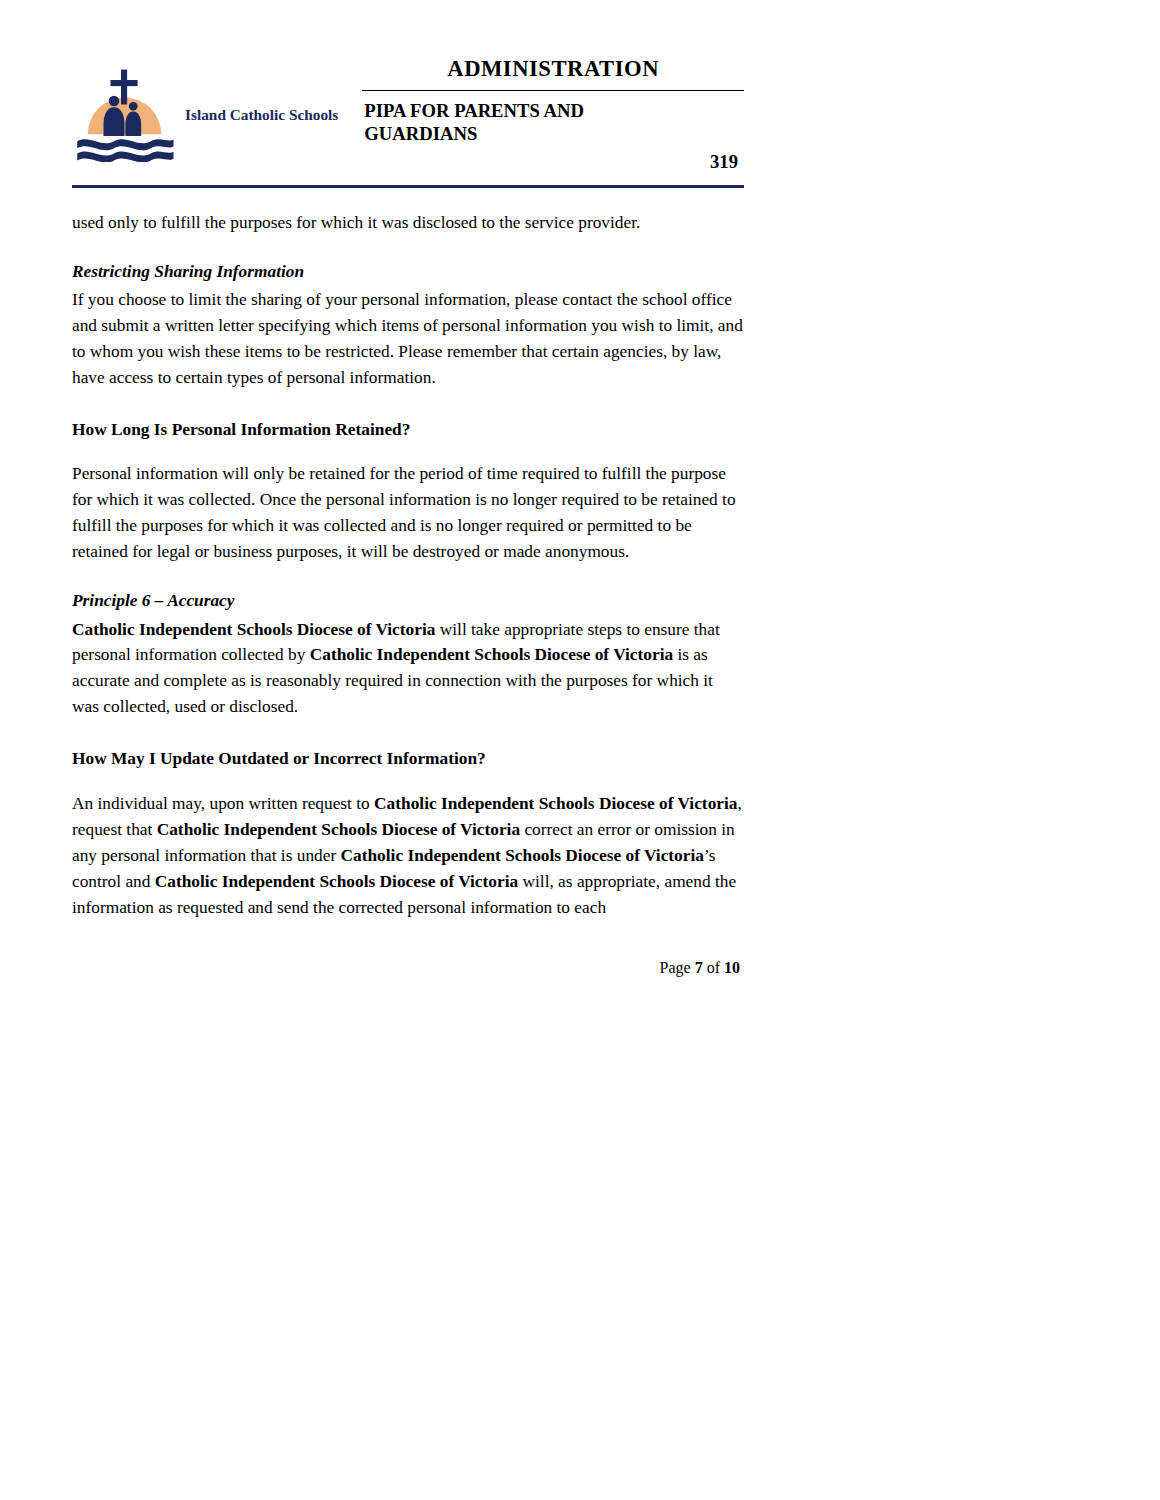Island Catholic Schools
ADMINISTRATION
PIPA FOR PARENTS AND
GUARDIANS
319
used only to fulfill the purposes for which it was disclosed to the service provider.
Restricting Sharing Information
If you choose to limit the sharing of your personal information, please contact the school office and submit a written letter specifying which items of personal information you wish to limit, and to whom you wish these items to be restricted. Please remember that certain agencies, by law, have access to certain types of personal information.
How Long Is Personal Information Retained?
Personal information will only be retained for the period of time required to fulfill the purpose for which it was collected. Once the personal information is no longer required to be retained to fulfill the purposes for which it was collected and is no longer required or permitted to be retained for legal or business purposes, it will be destroyed or made anonymous.
Principle 6 – Accuracy
Catholic Independent Schools Diocese of Victoria will take appropriate steps to ensure that personal information collected by Catholic Independent Schools Diocese of Victoria is as accurate and complete as is reasonably required in connection with the purposes for which it was collected, used or disclosed.
How May I Update Outdated or Incorrect Information?
An individual may, upon written request to Catholic Independent Schools Diocese of Victoria, request that Catholic Independent Schools Diocese of Victoria correct an error or omission in any personal information that is under Catholic Independent Schools Diocese of Victoria’s control and Catholic Independent Schools Diocese of Victoria will, as appropriate, amend the information as requested and send the corrected personal information to each
Page 7 of 10